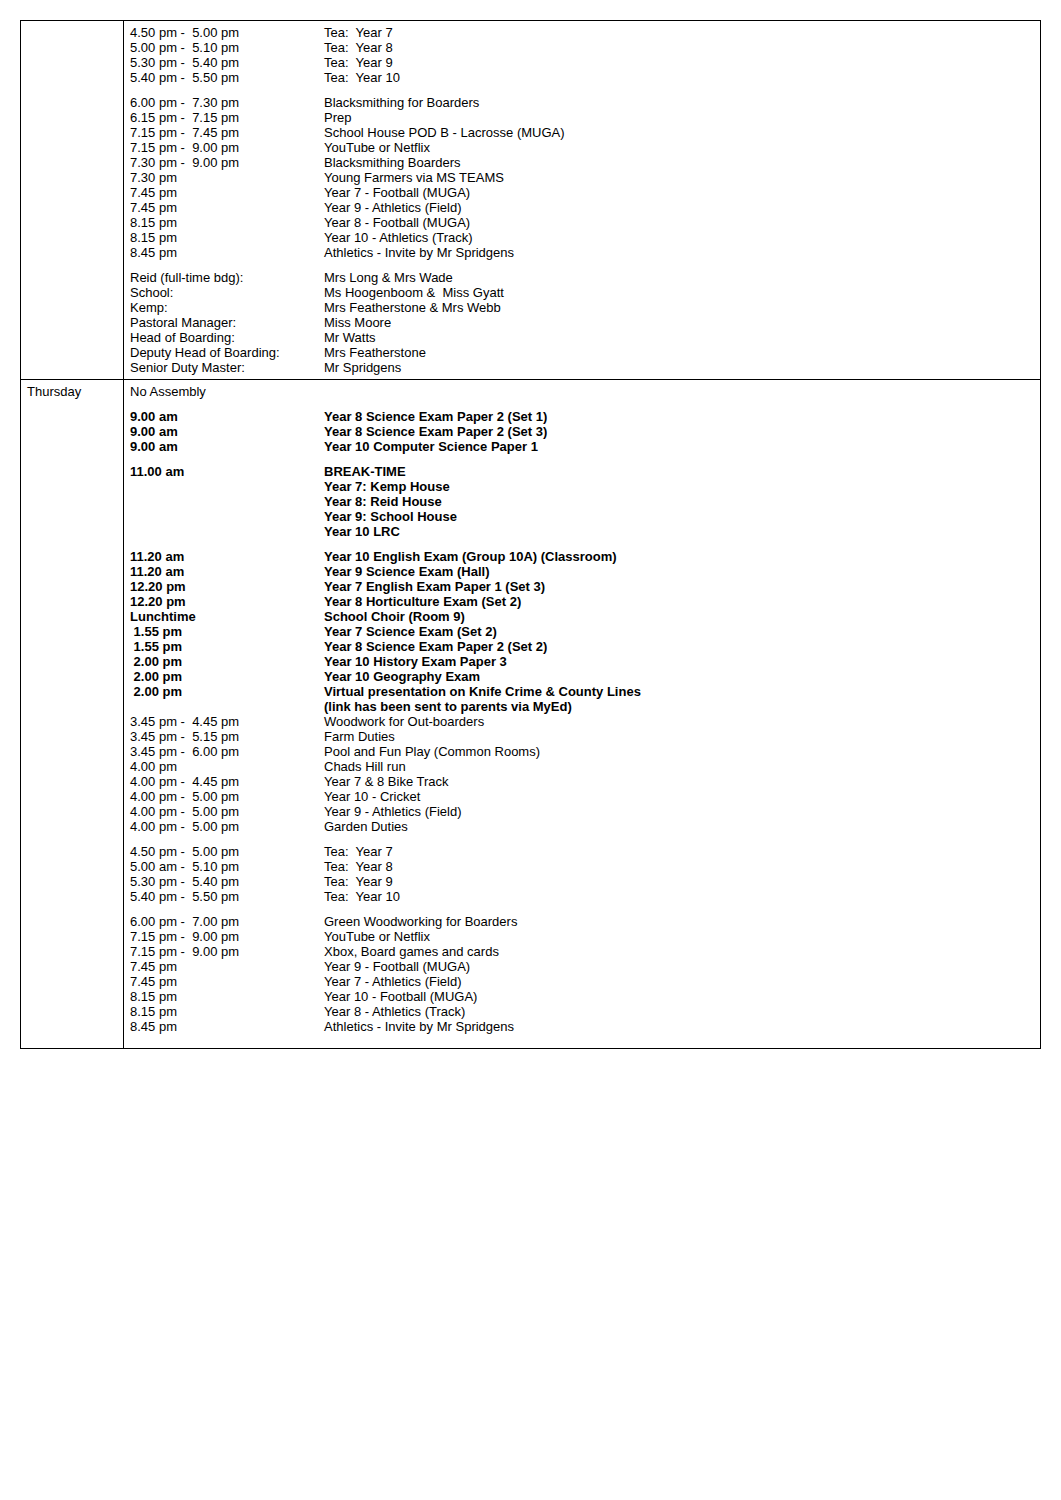| | / 4.50 pm - 5.00 pm / Tea: Year 7 / / 5.00 pm - 5.10 pm / Tea: Year 8 / / 5.30 pm - 5.40 pm / Tea: Year 9 / / 5.40 pm - 5.50 pm / Tea: Year 10 / / 6.00 pm - 7.30 pm / Blacksmithing for Boarders / / 6.15 pm - 7.15 pm / Prep / / 7.15 pm - 7.45 pm / School House POD B - Lacrosse (MUGA) / / 7.15 pm - 9.00 pm / YouTube or Netflix / / 7.30 pm - 9.00 pm / Blacksmithing Boarders / / 7.30 pm / Young Farmers via MS TEAMS / / 7.45 pm / Year 7 - Football (MUGA) / / 7.45 pm / Year 9 - Athletics (Field) / / 8.15 pm / Year 8 - Football (MUGA) / / 8.15 pm / Year 10 - Athletics (Track) / / 8.45 pm / Athletics - Invite by Mr Spridgens / / Reid (full-time bdg): / Mrs Long & Mrs Wade / / School: / Ms Hoogenboom & Miss Gyatt / / Kemp: / Mrs Featherstone & Mrs Webb / / Pastoral Manager: / Miss Moore / / Head of Boarding: / Mr Watts / / Deputy Head of Boarding: / Mrs Featherstone / / Senior Duty Master: / Mr Spridgens / |
| Thursday | / No Assembly / / / 9.00 am / Year 8 Science Exam Paper 2 (Set 1) / / 9.00 am / Year 8 Science Exam Paper 2 (Set 3) / / 9.00 am / Year 10 Computer Science Paper 1 / / 11.00 am / BREAK-TIME / / / Year 7: Kemp House / / / Year 8: Reid House / / / Year 9: School House / / / Year 10 LRC / / 11.20 am / Year 10 English Exam (Group 10A) (Classroom) / / 11.20 am / Year 9 Science Exam (Hall) / / 12.20 pm / Year 7 English Exam Paper 1 (Set 3) / / 12.20 pm / Year 8 Horticulture Exam (Set 2) / / Lunchtime / School Choir (Room 9) / / 1.55 pm / Year 7 Science Exam (Set 2) / / 1.55 pm / Year 8 Science Exam Paper 2 (Set 2) / / 2.00 pm / Year 10 History Exam Paper 3 / / 2.00 pm / Year 10 Geography Exam / / 2.00 pm / Virtual presentation on Knife Crime & County Lines / / / (link has been sent to parents via MyEd) / / 3.45 pm - 4.45 pm / Woodwork for Out-boarders / / 3.45 pm - 5.15 pm / Farm Duties / / 3.45 pm - 6.00 pm / Pool and Fun Play (Common Rooms) / / 4.00 pm / Chads Hill run / / 4.00 pm - 4.45 pm / Year 7 & 8 Bike Track / / 4.00 pm - 5.00 pm / Year 10 - Cricket / / 4.00 pm - 5.00 pm / Year 9 - Athletics (Field) / / 4.00 pm - 5.00 pm / Garden Duties / / 4.50 pm - 5.00 pm / Tea: Year 7 / / 5.00 am - 5.10 pm / Tea: Year 8 / / 5.30 pm - 5.40 pm / Tea: Year 9 / / 5.40 pm - 5.50 pm / Tea: Year 10 / / 6.00 pm - 7.00 pm / Green Woodworking for Boarders / / 7.15 pm - 9.00 pm / YouTube or Netflix / / 7.15 pm - 9.00 pm / Xbox, Board games and cards / / 7.45 pm / Year 9 - Football (MUGA) / / 7.45 pm / Year 7 - Athletics (Field) / / 8.15 pm / Year 10 - Football (MUGA) / / 8.15 pm / Year 8 - Athletics (Track) / / 8.45 pm / Athletics - Invite by Mr Spridgens / |